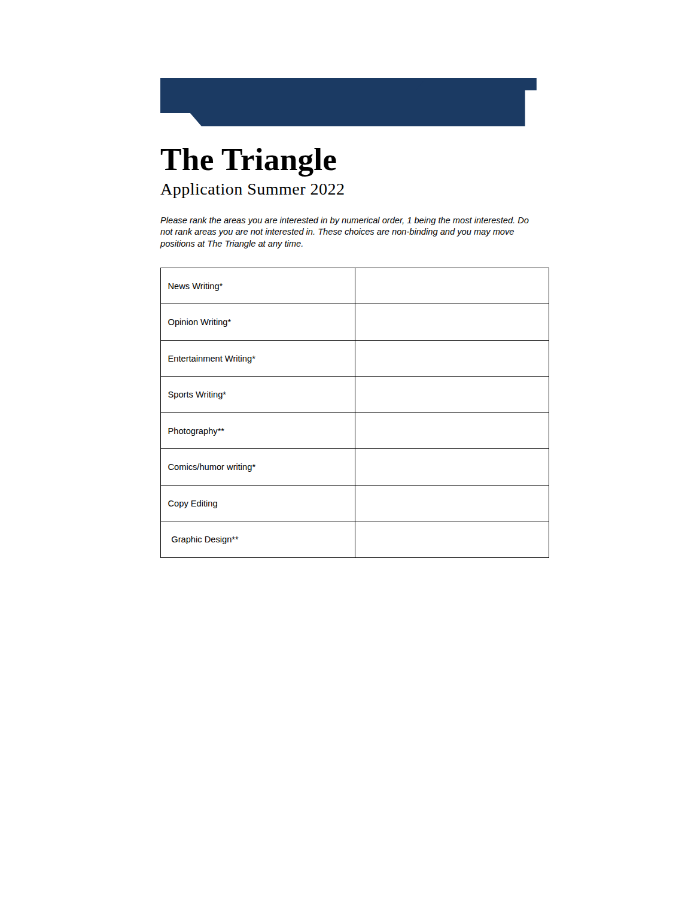The Triangle
Application Summer 2022
Please rank the areas you are interested in by numerical order, 1 being the most interested. Do not rank areas you are not interested in. These choices are non-binding and you may move positions at The Triangle at any time.
| News Writing* | |
| Opinion Writing* | |
| Entertainment Writing* | |
| Sports Writing* | |
| Photography** | |
| Comics/humor writing* | |
| Copy Editing | |
| Graphic Design** | |